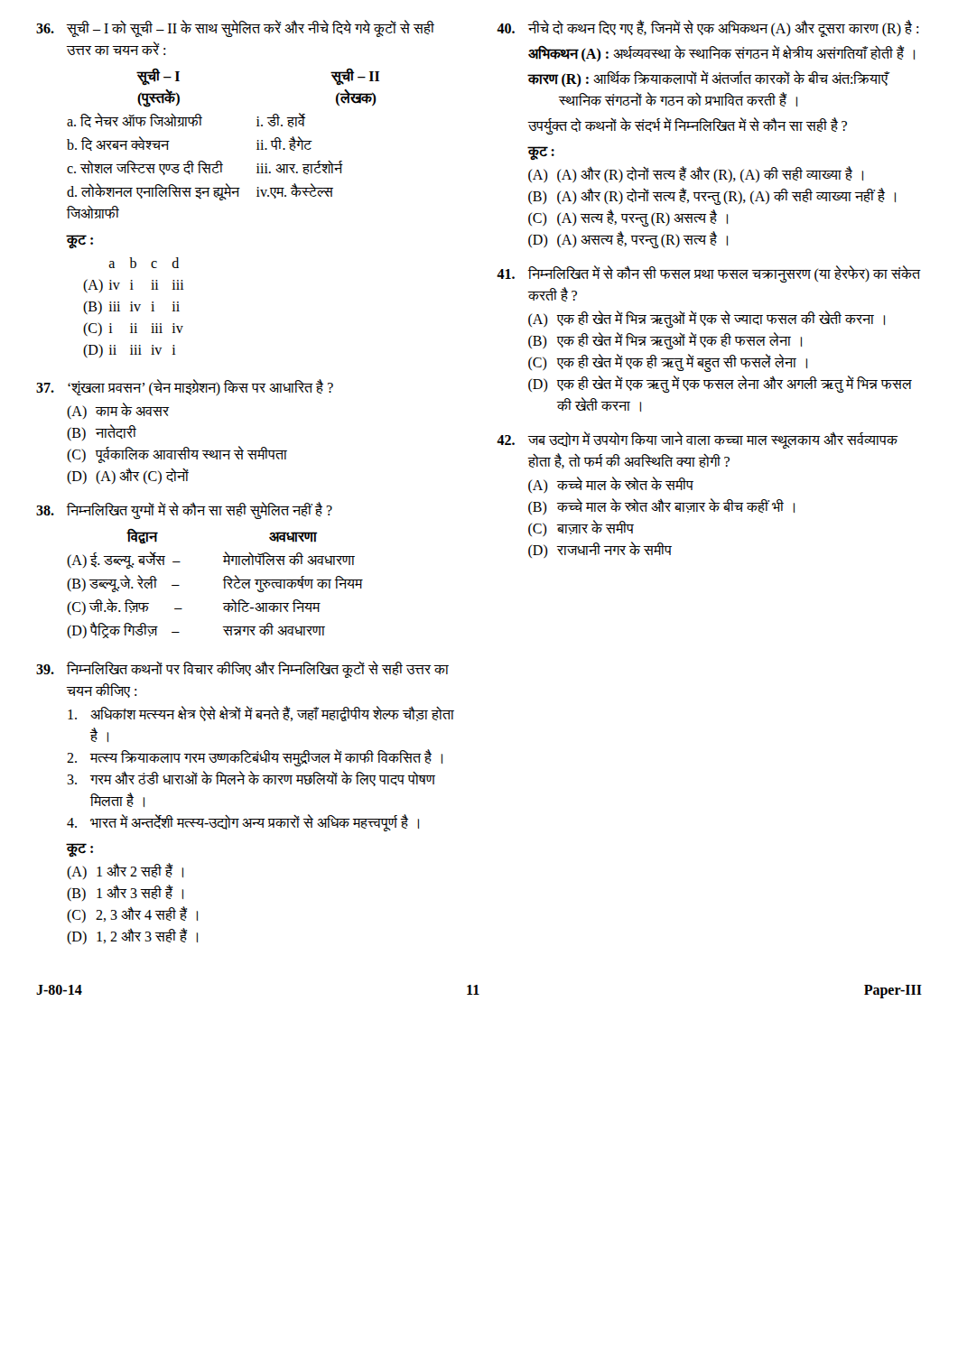36.
सूची – I को सूची – II के साथ सुमेलित करें और नीचे दिये गये कूटों से सही उत्तर का चयन करें :
| सूची – I (पुस्तकें) | सूची – II (लेखक) |
| a. दि नेचर ऑफ जिओग्राफी | i. डी. हार्वे |
| b. दि अरबन क्वेश्चन | ii. पी. हैगेट |
| c. सोशल जस्टिस एण्ड दी सिटी | iii. आर. हार्टशोर्न |
| d. लोकेशनल एनालिसिस इन ह्यूमेन जिओग्राफी | iv.एम. कैस्टेल्स |
कूट :
| | a | b | c | d |
| (A) | iv | i | ii | iii |
| (B) | iii | iv | i | ii |
| (C) | i | ii | iii | iv |
| (D) | ii | iii | iv | i |
37.
‘शृंखला प्रवसन’ (चेन माइग्रेशन) किस पर आधारित है ?
(A)
काम के अवसर
(B)
नातेदारी
(C)
पूर्वकालिक आवासीय स्थान से समीपता
(D)
(A) और (C) दोनों
38.
निम्नलिखित युग्मों में से कौन सा सही सुमेलित नहीं है ?
| विद्वान | अवधारणा |
| (A) ई. डब्ल्यू. बर्जेस – | मेगालोपॅलिस की अवधारणा |
| (B) डब्ल्यू.जे. रेली – | रिटेल गुरुत्वाकर्षण का नियम |
| (C) जी.के. ज़िफ – | कोटि-आकार नियम |
| (D) पैट्रिक गिडीज़ – | सन्नगर की अवधारणा |
39.
निम्नलिखित कथनों पर विचार कीजिए और निम्नलिखित कूटों से सही उत्तर का चयन कीजिए :
1.
अधिकांश मत्स्यन क्षेत्र ऐसे क्षेत्रों में बनते हैं, जहाँ महाद्वीपीय शेल्फ चौड़ा होता है ।
2.
मत्स्य क्रियाकलाप गरम उष्णकटिबंधीय समुद्रीजल में काफी विकसित है ।
3.
गरम और ठंडी धाराओं के मिलने के कारण मछलियों के लिए पादप पोषण मिलता है ।
4.
भारत में अन्तर्देशी मत्स्य-उद्योग अन्य प्रकारों से अधिक महत्त्वपूर्ण है ।
कूट :
(A)
1 और 2 सही हैं ।
(B)
1 और 3 सही हैं ।
(C)
2, 3 और 4 सही हैं ।
(D)
1, 2 और 3 सही हैं ।
40.
नीचे दो कथन दिए गए हैं, जिनमें से एक अभिकथन (A) और दूसरा कारण (R) है :
अभिकथन (A) : अर्थव्यवस्था के स्थानिक संगठन में क्षेत्रीय असंगतियाँ होती हैं ।
कारण (R) : आर्थिक क्रियाकलापों में अंतर्जात कारकों के बीच अंत:क्रियाएँ स्थानिक संगठनों के गठन को प्रभावित करती हैं ।
उपर्युक्त दो कथनों के संदर्भ में निम्नलिखित में से कौन सा सही है ?
कूट :
(A)
(A) और (R) दोनों सत्य हैं और (R), (A) की सही व्याख्या है ।
(B)
(A) और (R) दोनों सत्य हैं, परन्तु (R), (A) की सही व्याख्या नहीं है ।
(C)
(A) सत्य है, परन्तु (R) असत्य है ।
(D)
(A) असत्य है, परन्तु (R) सत्य है ।
41.
निम्नलिखित में से कौन सी फसल प्रथा फसल चक्रानुसरण (या हेरफेर) का संकेत करती है ?
(A)
एक ही खेत में भिन्न ऋतुओं में एक से ज्यादा फसल की खेती करना ।
(B)
एक ही खेत में भिन्न ऋतुओं में एक ही फसल लेना ।
(C)
एक ही खेत में एक ही ऋतु में बहुत सी फसलें लेना ।
(D)
एक ही खेत में एक ऋतु में एक फसल लेना और अगली ऋतु में भिन्न फसल की खेती करना ।
42.
जब उद्योग में उपयोग किया जाने वाला कच्चा माल स्थूलकाय और सर्वव्यापक होता है, तो फर्म की अवस्थिति क्या होगी ?
(A)
कच्चे माल के स्रोत के समीप
(B)
कच्चे माल के स्रोत और बाज़ार के बीच कहीं भी ।
(C)
बाज़ार के समीप
(D)
राजधानी नगर के समीप
J-80-14
11
Paper-III